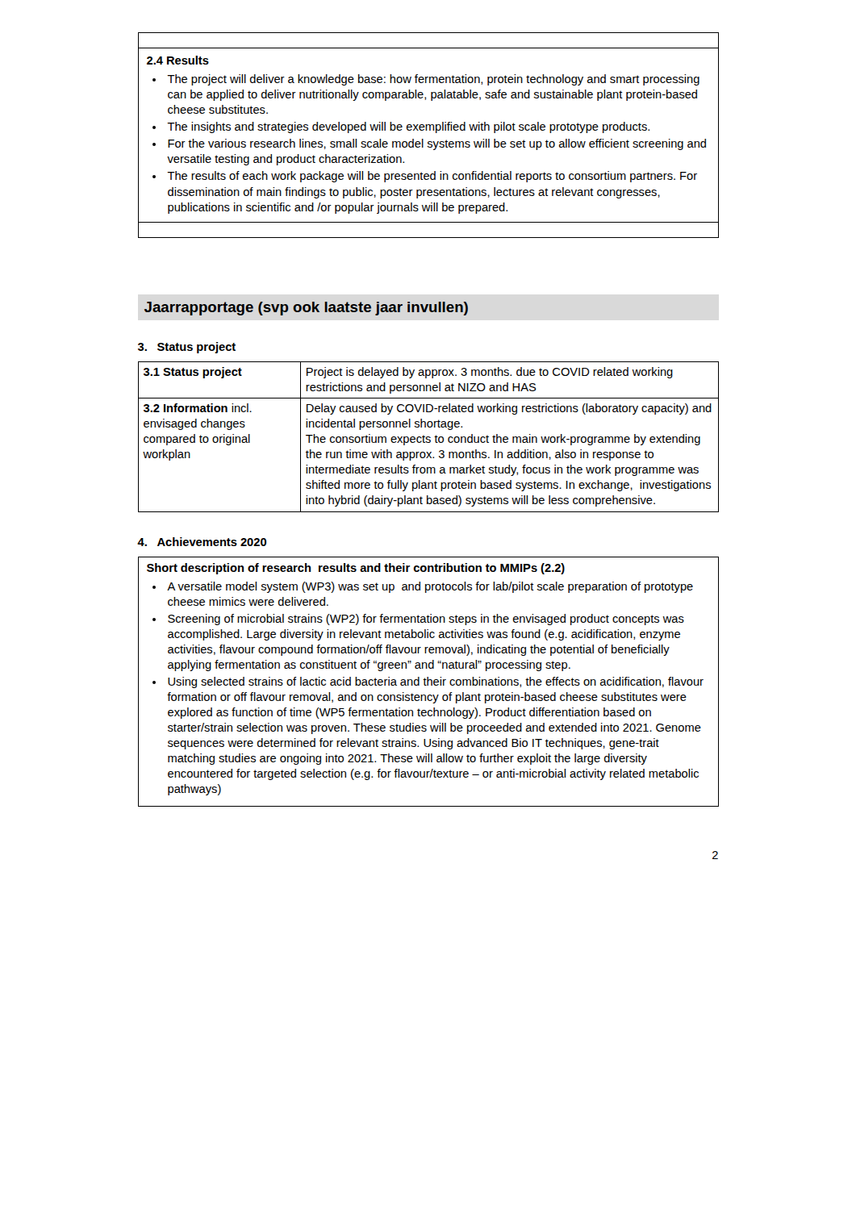2.4 Results
The project will deliver a knowledge base: how fermentation, protein technology and smart processing can be applied to deliver nutritionally comparable, palatable, safe and sustainable plant protein-based cheese substitutes.
The insights and strategies developed will be exemplified with pilot scale prototype products.
For the various research lines, small scale model systems will be set up to allow efficient screening and versatile testing and product characterization.
The results of each work package will be presented in confidential reports to consortium partners. For dissemination of main findings to public, poster presentations, lectures at relevant congresses, publications in scientific and /or popular journals will be prepared.
Jaarrapportage (svp ook laatste jaar invullen)
3. Status project
| 3.1 Status project | Project is delayed by approx. 3 months. due to COVID related working restrictions and personnel at NIZO and HAS |
| 3.2 Information incl. envisaged changes compared to original workplan | Delay caused by COVID-related working restrictions (laboratory capacity) and incidental personnel shortage. The consortium expects to conduct the main work-programme by extending the run time with approx. 3 months. In addition, also in response to intermediate results from a market study, focus in the work programme was shifted more to fully plant protein based systems. In exchange, investigations into hybrid (dairy-plant based) systems will be less comprehensive. |
4. Achievements 2020
| Short description of research results and their contribution to MMIPs (2.2) A versatile model system (WP3) was set up and protocols for lab/pilot scale preparation of prototype cheese mimics were delivered. Screening of microbial strains (WP2) for fermentation steps in the envisaged product concepts was accomplished. Large diversity in relevant metabolic activities was found (e.g. acidification, enzyme activities, flavour compound formation/off flavour removal), indicating the potential of beneficially applying fermentation as constituent of “green” and “natural” processing step. Using selected strains of lactic acid bacteria and their combinations, the effects on acidification, flavour formation or off flavour removal, and on consistency of plant protein-based cheese substitutes were explored as function of time (WP5 fermentation technology). Product differentiation based on starter/strain selection was proven. These studies will be proceeded and extended into 2021. Genome sequences were determined for relevant strains. Using advanced Bio IT techniques, gene-trait matching studies are ongoing into 2021. These will allow to further exploit the large diversity encountered for targeted selection (e.g. for flavour/texture – or anti-microbial activity related metabolic pathways) |
2